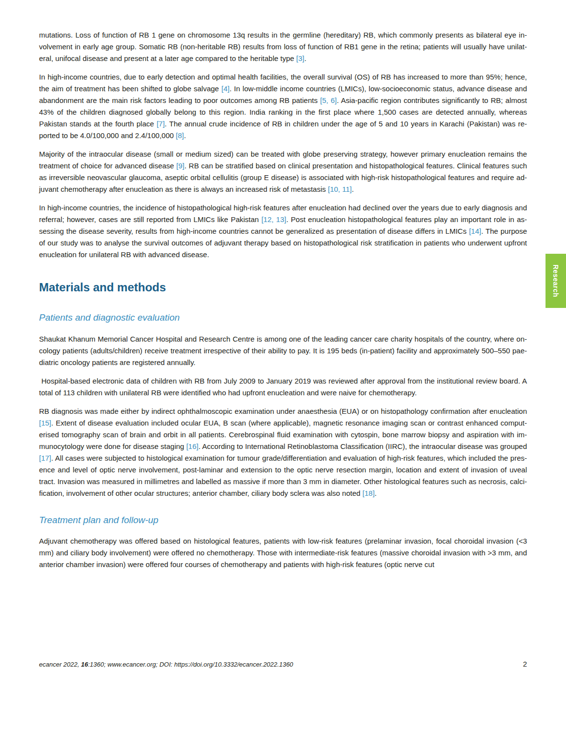Research
mutations. Loss of function of RB 1 gene on chromosome 13q results in the germline (hereditary) RB, which commonly presents as bilateral eye involvement in early age group. Somatic RB (non-heritable RB) results from loss of function of RB1 gene in the retina; patients will usually have unilateral, unifocal disease and present at a later age compared to the heritable type [3].
In high-income countries, due to early detection and optimal health facilities, the overall survival (OS) of RB has increased to more than 95%; hence, the aim of treatment has been shifted to globe salvage [4]. In low-middle income countries (LMICs), low-socioeconomic status, advance disease and abandonment are the main risk factors leading to poor outcomes among RB patients [5, 6]. Asia-pacific region contributes significantly to RB; almost 43% of the children diagnosed globally belong to this region. India ranking in the first place where 1,500 cases are detected annually, whereas Pakistan stands at the fourth place [7]. The annual crude incidence of RB in children under the age of 5 and 10 years in Karachi (Pakistan) was reported to be 4.0/100,000 and 2.4/100,000 [8].
Majority of the intraocular disease (small or medium sized) can be treated with globe preserving strategy, however primary enucleation remains the treatment of choice for advanced disease [9]. RB can be stratified based on clinical presentation and histopathological features. Clinical features such as irreversible neovascular glaucoma, aseptic orbital cellulitis (group E disease) is associated with high-risk histopathological features and require adjuvant chemotherapy after enucleation as there is always an increased risk of metastasis [10, 11].
In high-income countries, the incidence of histopathological high-risk features after enucleation had declined over the years due to early diagnosis and referral; however, cases are still reported from LMICs like Pakistan [12, 13]. Post enucleation histopathological features play an important role in assessing the disease severity, results from high-income countries cannot be generalized as presentation of disease differs in LMICs [14]. The purpose of our study was to analyse the survival outcomes of adjuvant therapy based on histopathological risk stratification in patients who underwent upfront enucleation for unilateral RB with advanced disease.
Materials and methods
Patients and diagnostic evaluation
Shaukat Khanum Memorial Cancer Hospital and Research Centre is among one of the leading cancer care charity hospitals of the country, where oncology patients (adults/children) receive treatment irrespective of their ability to pay. It is 195 beds (in-patient) facility and approximately 500–550 paediatric oncology patients are registered annually.
Hospital-based electronic data of children with RB from July 2009 to January 2019 was reviewed after approval from the institutional review board. A total of 113 children with unilateral RB were identified who had upfront enucleation and were naive for chemotherapy.
RB diagnosis was made either by indirect ophthalmoscopic examination under anaesthesia (EUA) or on histopathology confirmation after enucleation [15]. Extent of disease evaluation included ocular EUA, B scan (where applicable), magnetic resonance imaging scan or contrast enhanced computerised tomography scan of brain and orbit in all patients. Cerebrospinal fluid examination with cytospin, bone marrow biopsy and aspiration with immunocytology were done for disease staging [16]. According to International Retinoblastoma Classification (IIRC), the intraocular disease was grouped [17]. All cases were subjected to histological examination for tumour grade/differentiation and evaluation of high-risk features, which included the presence and level of optic nerve involvement, post-laminar and extension to the optic nerve resection margin, location and extent of invasion of uveal tract. Invasion was measured in millimetres and labelled as massive if more than 3 mm in diameter. Other histological features such as necrosis, calcification, involvement of other ocular structures; anterior chamber, ciliary body sclera was also noted [18].
Treatment plan and follow-up
Adjuvant chemotherapy was offered based on histological features, patients with low-risk features (prelaminar invasion, focal choroidal invasion (<3 mm) and ciliary body involvement) were offered no chemotherapy. Those with intermediate-risk features (massive choroidal invasion with >3 mm, and anterior chamber invasion) were offered four courses of chemotherapy and patients with high-risk features (optic nerve cut
ecancer 2022, 16:1360; www.ecancer.org; DOI: https://doi.org/10.3332/ecancer.2022.1360
2